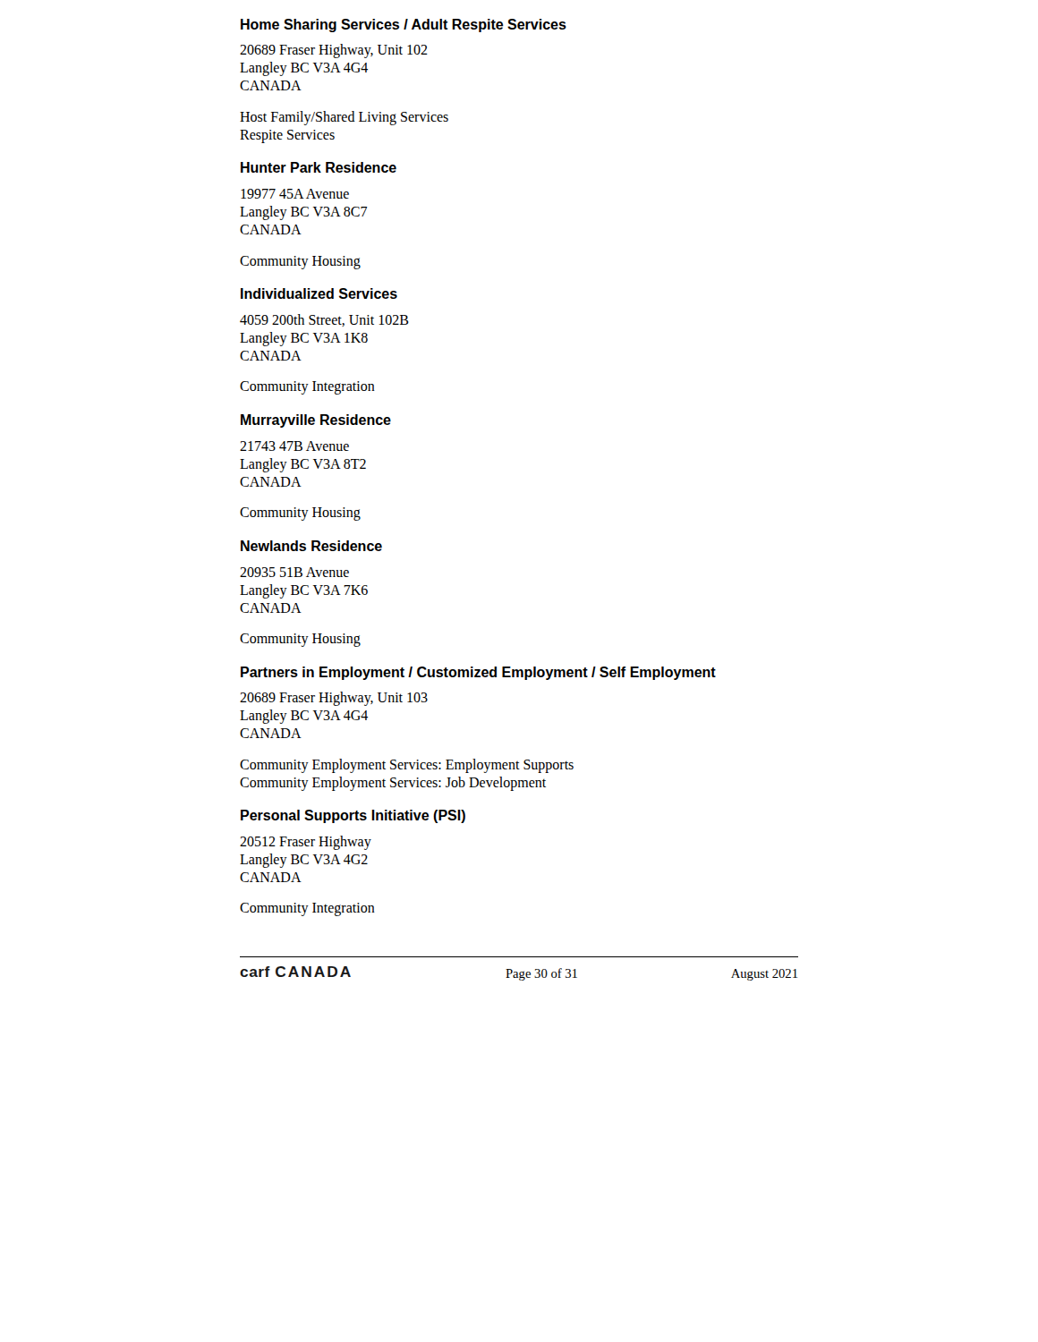Home Sharing Services / Adult Respite Services
20689 Fraser Highway, Unit 102
Langley BC V3A 4G4
CANADA
Host Family/Shared Living Services
Respite Services
Hunter Park Residence
19977 45A Avenue
Langley BC V3A 8C7
CANADA
Community Housing
Individualized Services
4059 200th Street, Unit 102B
Langley BC V3A 1K8
CANADA
Community Integration
Murrayville Residence
21743 47B Avenue
Langley BC V3A 8T2
CANADA
Community Housing
Newlands Residence
20935 51B Avenue
Langley BC V3A 7K6
CANADA
Community Housing
Partners in Employment / Customized Employment / Self Employment
20689 Fraser Highway, Unit 103
Langley BC V3A 4G4
CANADA
Community Employment Services: Employment Supports
Community Employment Services: Job Development
Personal Supports Initiative (PSI)
20512 Fraser Highway
Langley BC V3A 4G2
CANADA
Community Integration
carf CANADA
Page 30 of 31
August 2021